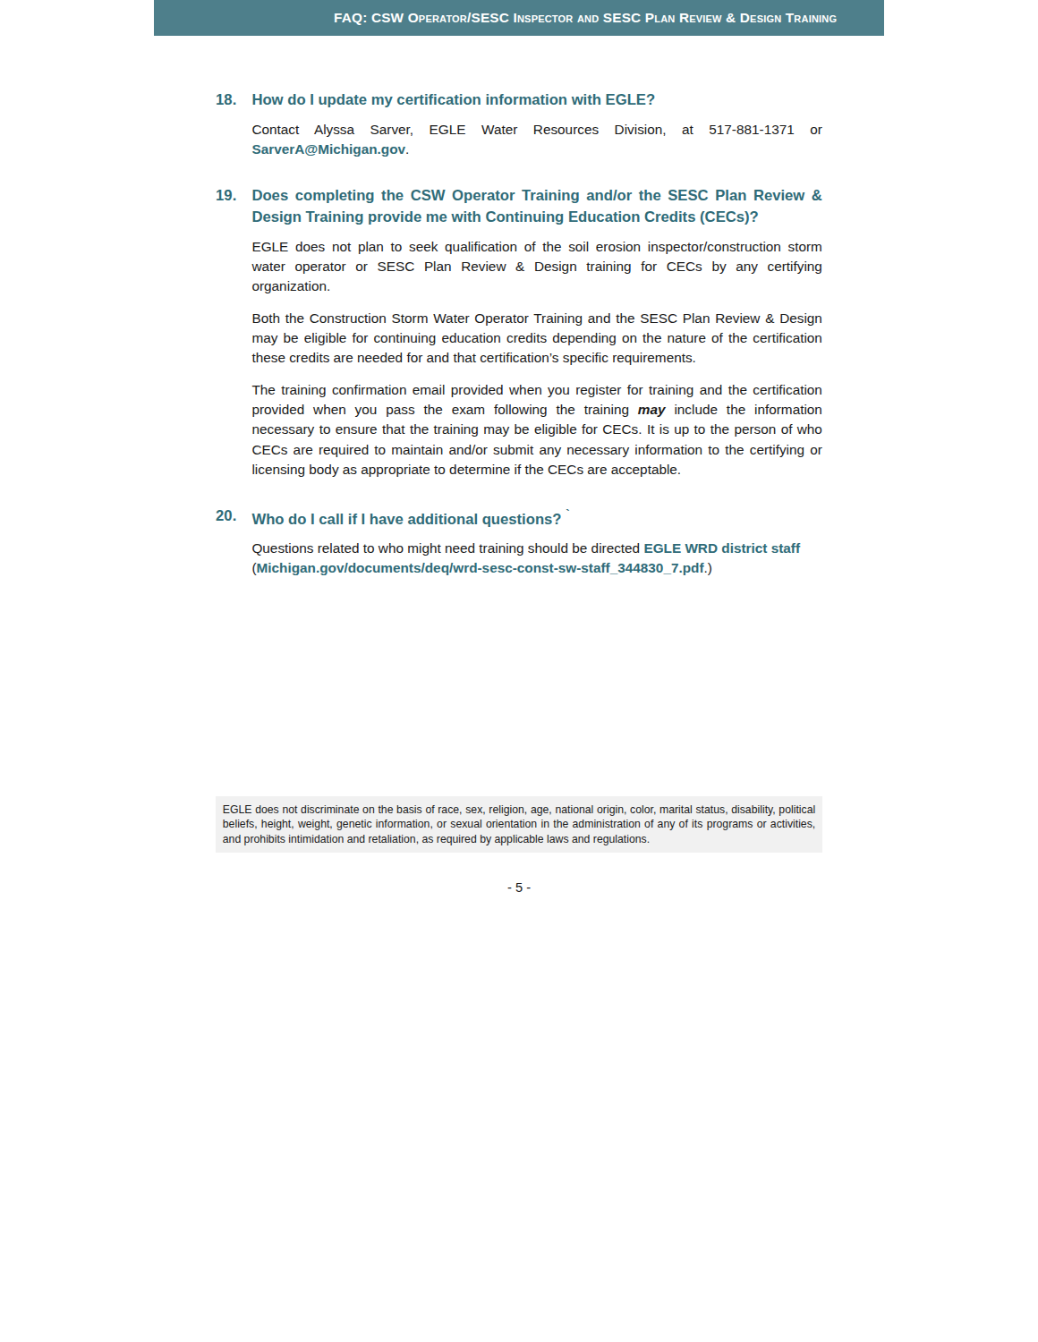FAQ: CSW Operator/SESC Inspector and SESC Plan Review & Design Training
18.
How do I update my certification information with EGLE?
Contact Alyssa Sarver, EGLE Water Resources Division, at 517-881-1371 or SarverA@Michigan.gov.
19.
Does completing the CSW Operator Training and/or the SESC Plan Review & Design Training provide me with Continuing Education Credits (CECs)?
EGLE does not plan to seek qualification of the soil erosion inspector/construction storm water operator or SESC Plan Review & Design training for CECs by any certifying organization.
Both the Construction Storm Water Operator Training and the SESC Plan Review & Design may be eligible for continuing education credits depending on the nature of the certification these credits are needed for and that certification’s specific requirements.
The training confirmation email provided when you register for training and the certification provided when you pass the exam following the training may include the information necessary to ensure that the training may be eligible for CECs. It is up to the person of who CECs are required to maintain and/or submit any necessary information to the certifying or licensing body as appropriate to determine if the CECs are acceptable.
20.
Who do I call if I have additional questions? `
Questions related to who might need training should be directed EGLE WRD district staff
(Michigan.gov/documents/deq/wrd-sesc-const-sw-staff_344830_7.pdf.)
EGLE does not discriminate on the basis of race, sex, religion, age, national origin, color, marital status, disability, political beliefs, height, weight, genetic information, or sexual orientation in the administration of any of its programs or activities, and prohibits intimidation and retaliation, as required by applicable laws and regulations.
- 5 -